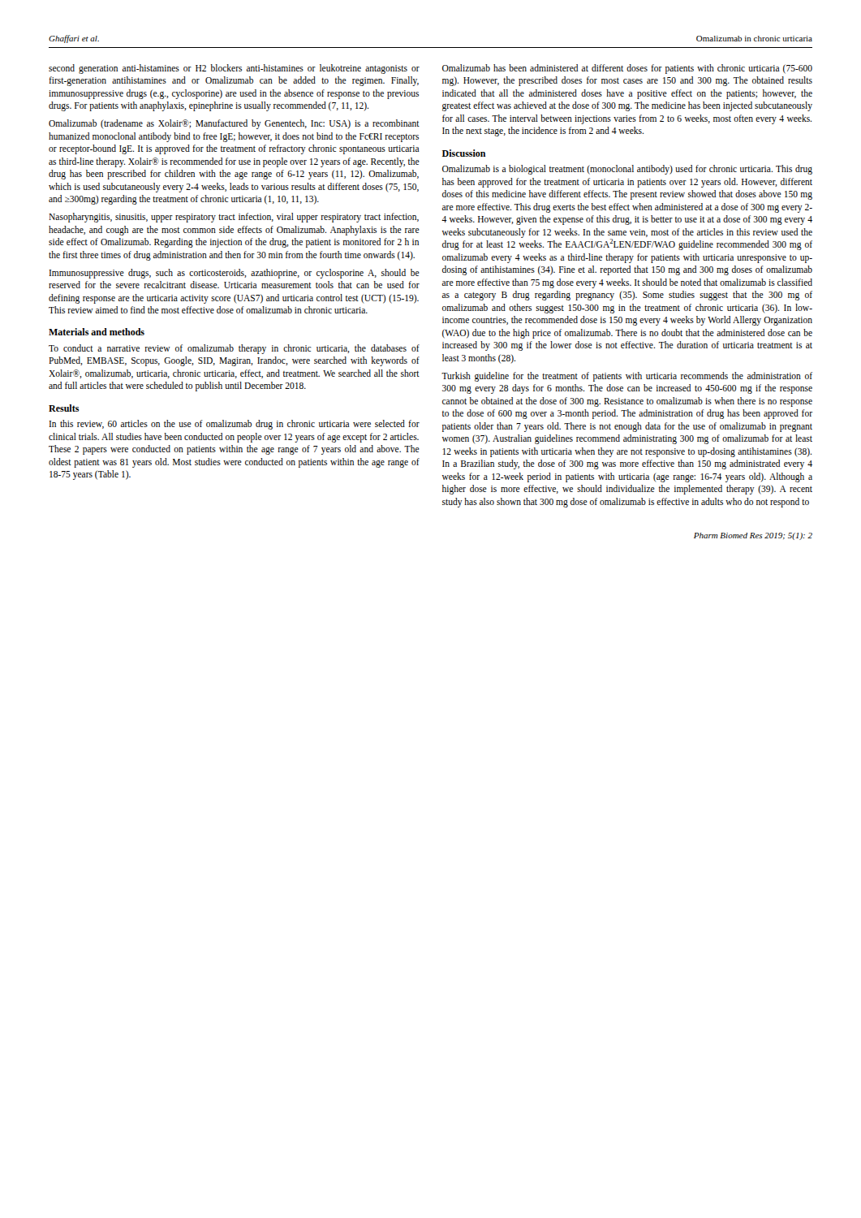Ghaffari et al.
Omalizumab in chronic urticaria
second generation anti-histamines or H2 blockers anti-histamines or leukotreine antagonists or first-generation antihistamines and or Omalizumab can be added to the regimen. Finally, immunosuppressive drugs (e.g., cyclosporine) are used in the absence of response to the previous drugs. For patients with anaphylaxis, epinephrine is usually recommended (7, 11, 12).
Omalizumab (tradename as Xolair®; Manufactured by Genentech, Inc: USA) is a recombinant humanized monoclonal antibody bind to free IgE; however, it does not bind to the Fc€RI receptors or receptor-bound IgE. It is approved for the treatment of refractory chronic spontaneous urticaria as third-line therapy. Xolair® is recommended for use in people over 12 years of age. Recently, the drug has been prescribed for children with the age range of 6-12 years (11, 12). Omalizumab, which is used subcutaneously every 2-4 weeks, leads to various results at different doses (75, 150, and ≥300mg) regarding the treatment of chronic urticaria (1, 10, 11, 13).
Nasopharyngitis, sinusitis, upper respiratory tract infection, viral upper respiratory tract infection, headache, and cough are the most common side effects of Omalizumab. Anaphylaxis is the rare side effect of Omalizumab. Regarding the injection of the drug, the patient is monitored for 2 h in the first three times of drug administration and then for 30 min from the fourth time onwards (14).
Immunosuppressive drugs, such as corticosteroids, azathioprine, or cyclosporine A, should be reserved for the severe recalcitrant disease. Urticaria measurement tools that can be used for defining response are the urticaria activity score (UAS7) and urticaria control test (UCT) (15-19). This review aimed to find the most effective dose of omalizumab in chronic urticaria.
Materials and methods
To conduct a narrative review of omalizumab therapy in chronic urticaria, the databases of PubMed, EMBASE, Scopus, Google, SID, Magiran, Irandoc, were searched with keywords of Xolair®, omalizumab, urticaria, chronic urticaria, effect, and treatment. We searched all the short and full articles that were scheduled to publish until December 2018.
Results
In this review, 60 articles on the use of omalizumab drug in chronic urticaria were selected for clinical trials. All studies have been conducted on people over 12 years of age except for 2 articles. These 2 papers were conducted on patients within the age range of 7 years old and above. The oldest patient was 81 years old. Most studies were conducted on patients within the age range of 18-75 years (Table 1).
Omalizumab has been administered at different doses for patients with chronic urticaria (75-600 mg). However, the prescribed doses for most cases are 150 and 300 mg. The obtained results indicated that all the administered doses have a positive effect on the patients; however, the greatest effect was achieved at the dose of 300 mg. The medicine has been injected subcutaneously for all cases. The interval between injections varies from 2 to 6 weeks, most often every 4 weeks. In the next stage, the incidence is from 2 and 4 weeks.
Discussion
Omalizumab is a biological treatment (monoclonal antibody) used for chronic urticaria. This drug has been approved for the treatment of urticaria in patients over 12 years old. However, different doses of this medicine have different effects. The present review showed that doses above 150 mg are more effective. This drug exerts the best effect when administered at a dose of 300 mg every 2-4 weeks. However, given the expense of this drug, it is better to use it at a dose of 300 mg every 4 weeks subcutaneously for 12 weeks. In the same vein, most of the articles in this review used the drug for at least 12 weeks. The EAACI/GA2LEN/EDF/WAO guideline recommended 300 mg of omalizumab every 4 weeks as a third-line therapy for patients with urticaria unresponsive to up-dosing of antihistamines (34). Fine et al. reported that 150 mg and 300 mg doses of omalizumab are more effective than 75 mg dose every 4 weeks. It should be noted that omalizumab is classified as a category B drug regarding pregnancy (35). Some studies suggest that the 300 mg of omalizumab and others suggest 150-300 mg in the treatment of chronic urticaria (36). In low-income countries, the recommended dose is 150 mg every 4 weeks by World Allergy Organization (WAO) due to the high price of omalizumab. There is no doubt that the administered dose can be increased by 300 mg if the lower dose is not effective. The duration of urticaria treatment is at least 3 months (28).
Turkish guideline for the treatment of patients with urticaria recommends the administration of 300 mg every 28 days for 6 months. The dose can be increased to 450-600 mg if the response cannot be obtained at the dose of 300 mg. Resistance to omalizumab is when there is no response to the dose of 600 mg over a 3-month period. The administration of drug has been approved for patients older than 7 years old. There is not enough data for the use of omalizumab in pregnant women (37). Australian guidelines recommend administrating 300 mg of omalizumab for at least 12 weeks in patients with urticaria when they are not responsive to up-dosing antihistamines (38). In a Brazilian study, the dose of 300 mg was more effective than 150 mg administrated every 4 weeks for a 12-week period in patients with urticaria (age range: 16-74 years old). Although a higher dose is more effective, we should individualize the implemented therapy (39). A recent study has also shown that 300 mg dose of omalizumab is effective in adults who do not respond to
Pharm Biomed Res 2019; 5(1): 2